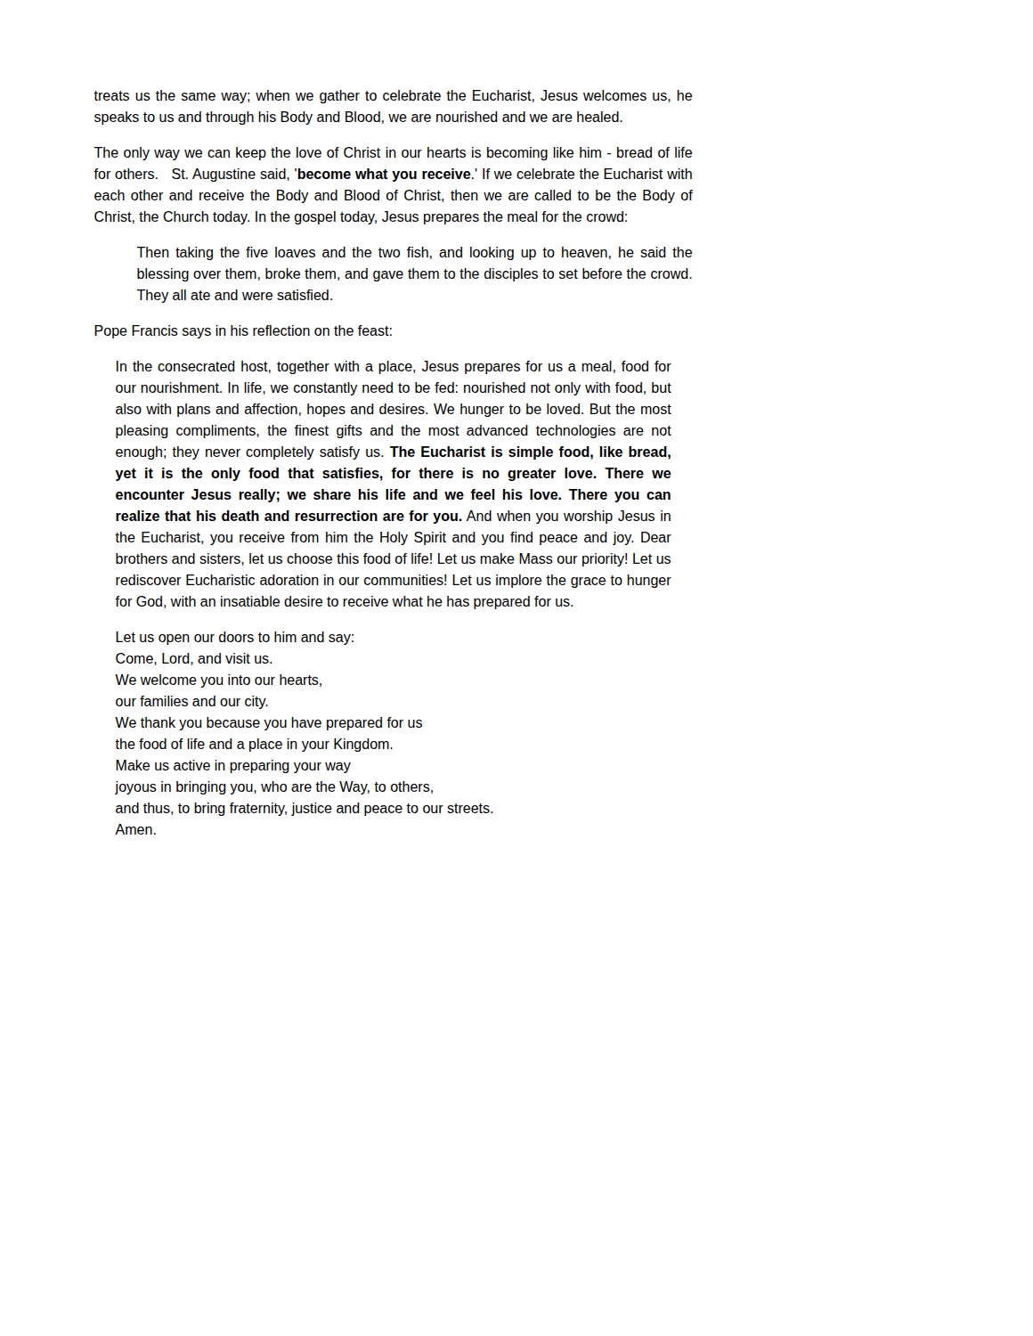treats us the same way; when we gather to celebrate the Eucharist, Jesus welcomes us, he speaks to us and through his Body and Blood, we are nourished and we are healed.
The only way we can keep the love of Christ in our hearts is becoming like him - bread of life for others. St. Augustine said, 'become what you receive.' If we celebrate the Eucharist with each other and receive the Body and Blood of Christ, then we are called to be the Body of Christ, the Church today. In the gospel today, Jesus prepares the meal for the crowd:
Then taking the five loaves and the two fish, and looking up to heaven, he said the blessing over them, broke them, and gave them to the disciples to set before the crowd. They all ate and were satisfied.
Pope Francis says in his reflection on the feast:
In the consecrated host, together with a place, Jesus prepares for us a meal, food for our nourishment. In life, we constantly need to be fed: nourished not only with food, but also with plans and affection, hopes and desires. We hunger to be loved. But the most pleasing compliments, the finest gifts and the most advanced technologies are not enough; they never completely satisfy us. The Eucharist is simple food, like bread, yet it is the only food that satisfies, for there is no greater love. There we encounter Jesus really; we share his life and we feel his love. There you can realize that his death and resurrection are for you. And when you worship Jesus in the Eucharist, you receive from him the Holy Spirit and you find peace and joy. Dear brothers and sisters, let us choose this food of life! Let us make Mass our priority! Let us rediscover Eucharistic adoration in our communities! Let us implore the grace to hunger for God, with an insatiable desire to receive what he has prepared for us.
Let us open our doors to him and say:
Come, Lord, and visit us.
We welcome you into our hearts,
our families and our city.
We thank you because you have prepared for us
the food of life and a place in your Kingdom.
Make us active in preparing your way
joyous in bringing you, who are the Way, to others,
and thus, to bring fraternity, justice and peace to our streets.
Amen.